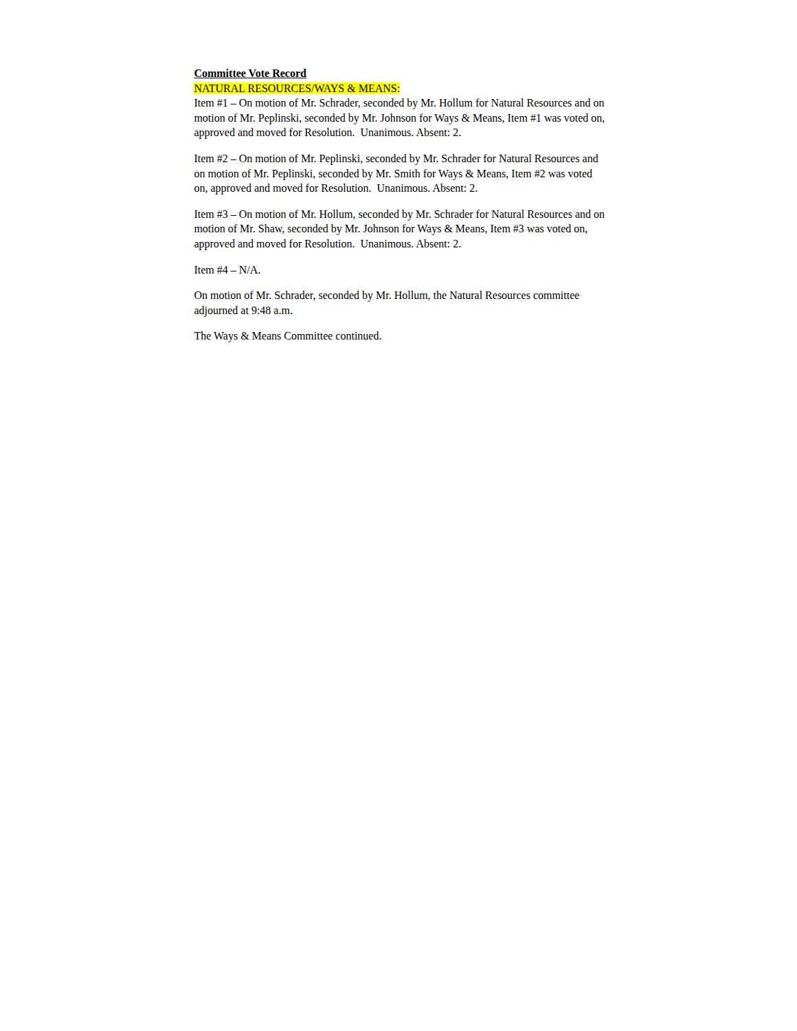Committee Vote Record
NATURAL RESOURCES/WAYS & MEANS:
Item #1 – On motion of Mr. Schrader, seconded by Mr. Hollum for Natural Resources and on motion of Mr. Peplinski, seconded by Mr. Johnson for Ways & Means, Item #1 was voted on, approved and moved for Resolution. Unanimous. Absent: 2.
Item #2 – On motion of Mr. Peplinski, seconded by Mr. Schrader for Natural Resources and on motion of Mr. Peplinski, seconded by Mr. Smith for Ways & Means, Item #2 was voted on, approved and moved for Resolution. Unanimous. Absent: 2.
Item #3 – On motion of Mr. Hollum, seconded by Mr. Schrader for Natural Resources and on motion of Mr. Shaw, seconded by Mr. Johnson for Ways & Means, Item #3 was voted on, approved and moved for Resolution. Unanimous. Absent: 2.
Item #4 – N/A.
On motion of Mr. Schrader, seconded by Mr. Hollum, the Natural Resources committee adjourned at 9:48 a.m.
The Ways & Means Committee continued.